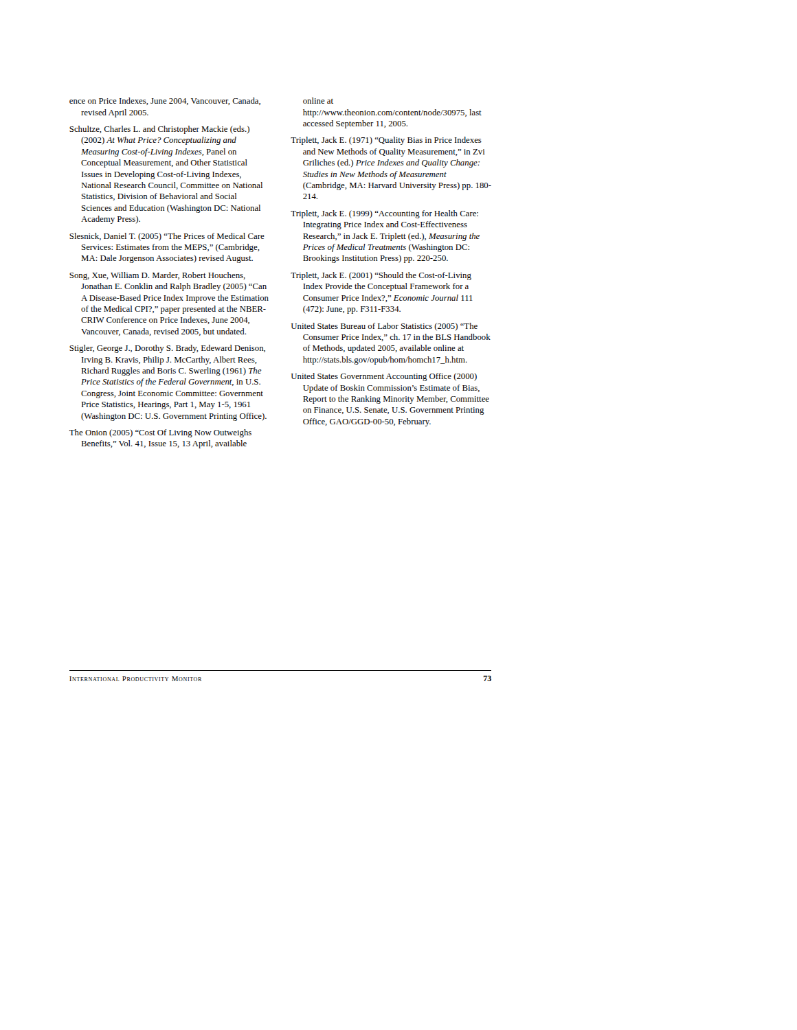ence on Price Indexes, June 2004, Vancouver, Canada, revised April 2005.
Schultze, Charles L. and Christopher Mackie (eds.) (2002) At What Price? Conceptualizing and Measuring Cost-of-Living Indexes, Panel on Conceptual Measurement, and Other Statistical Issues in Developing Cost-of-Living Indexes, National Research Council, Committee on National Statistics, Division of Behavioral and Social Sciences and Education (Washington DC: National Academy Press).
Slesnick, Daniel T. (2005) “The Prices of Medical Care Services: Estimates from the MEPS,” (Cambridge, MA: Dale Jorgenson Associates) revised August.
Song, Xue, William D. Marder, Robert Houchens, Jonathan E. Conklin and Ralph Bradley (2005) “Can A Disease-Based Price Index Improve the Estimation of the Medical CPI?,” paper presented at the NBER-CRIW Conference on Price Indexes, June 2004, Vancouver, Canada, revised 2005, but undated.
Stigler, George J., Dorothy S. Brady, Edeward Denison, Irving B. Kravis, Philip J. McCarthy, Albert Rees, Richard Ruggles and Boris C. Swerling (1961) The Price Statistics of the Federal Government, in U.S. Congress, Joint Economic Committee: Government Price Statistics, Hearings, Part 1, May 1-5, 1961 (Washington DC: U.S. Government Printing Office).
The Onion (2005) “Cost Of Living Now Outweighs Benefits,” Vol. 41, Issue 15, 13 April, available online at http://www.theonion.com/content/node/30975, last accessed September 11, 2005.
Triplett, Jack E. (1971) “Quality Bias in Price Indexes and New Methods of Quality Measurement,” in Zvi Griliches (ed.) Price Indexes and Quality Change: Studies in New Methods of Measurement (Cambridge, MA: Harvard University Press) pp. 180-214.
Triplett, Jack E. (1999) “Accounting for Health Care: Integrating Price Index and Cost-Effectiveness Research,” in Jack E. Triplett (ed.), Measuring the Prices of Medical Treatments (Washington DC: Brookings Institution Press) pp. 220-250.
Triplett, Jack E. (2001) “Should the Cost-of-Living Index Provide the Conceptual Framework for a Consumer Price Index?,” Economic Journal 111 (472): June, pp. F311-F334.
United States Bureau of Labor Statistics (2005) “The Consumer Price Index,” ch. 17 in the BLS Handbook of Methods, updated 2005, available online at http://stats.bls.gov/opub/hom/homch17_h.htm.
United States Government Accounting Office (2000) Update of Boskin Commission’s Estimate of Bias, Report to the Ranking Minority Member, Committee on Finance, U.S. Senate, U.S. Government Printing Office, GAO/GGD-00-50, February.
International Productivity Monitor 73